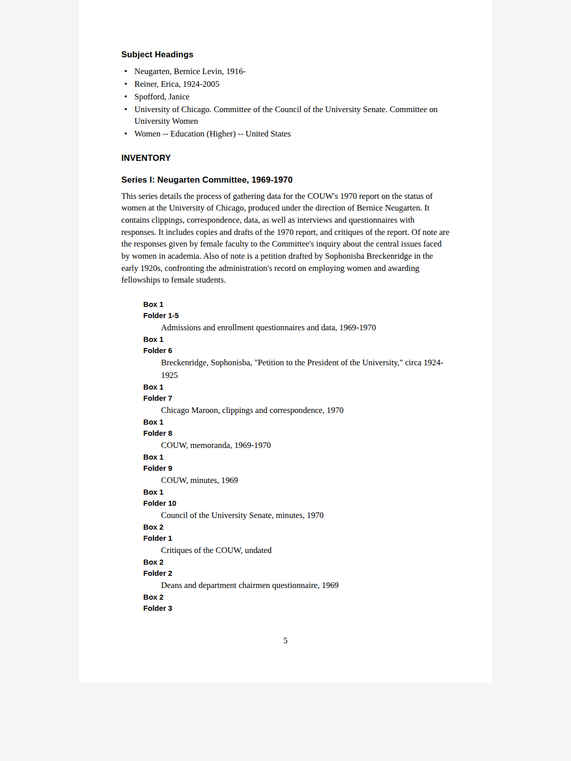Subject Headings
Neugarten, Bernice Levin, 1916-
Reiner, Erica, 1924-2005
Spofford, Janice
University of Chicago. Committee of the Council of the University Senate. Committee on University Women
Women -- Education (Higher) -- United States
INVENTORY
Series I: Neugarten Committee, 1969-1970
This series details the process of gathering data for the COUW's 1970 report on the status of women at the University of Chicago, produced under the direction of Bernice Neugarten. It contains clippings, correspondence, data, as well as interviews and questionnaires with responses. It includes copies and drafts of the 1970 report, and critiques of the report. Of note are the responses given by female faculty to the Committee's inquiry about the central issues faced by women in academia. Also of note is a petition drafted by Sophonisba Breckenridge in the early 1920s, confronting the administration's record on employing women and awarding fellowships to female students.
Box 1
Folder 1-5
Admissions and enrollment questionnaires and data, 1969-1970
Box 1
Folder 6
Breckenridge, Sophonisba, "Petition to the President of the University," circa 1924-1925
Box 1
Folder 7
Chicago Maroon, clippings and correspondence, 1970
Box 1
Folder 8
COUW, memoranda, 1969-1970
Box 1
Folder 9
COUW, minutes, 1969
Box 1
Folder 10
Council of the University Senate, minutes, 1970
Box 2
Folder 1
Critiques of the COUW, undated
Box 2
Folder 2
Deans and department chairmen questionnaire, 1969
Box 2
Folder 3
5